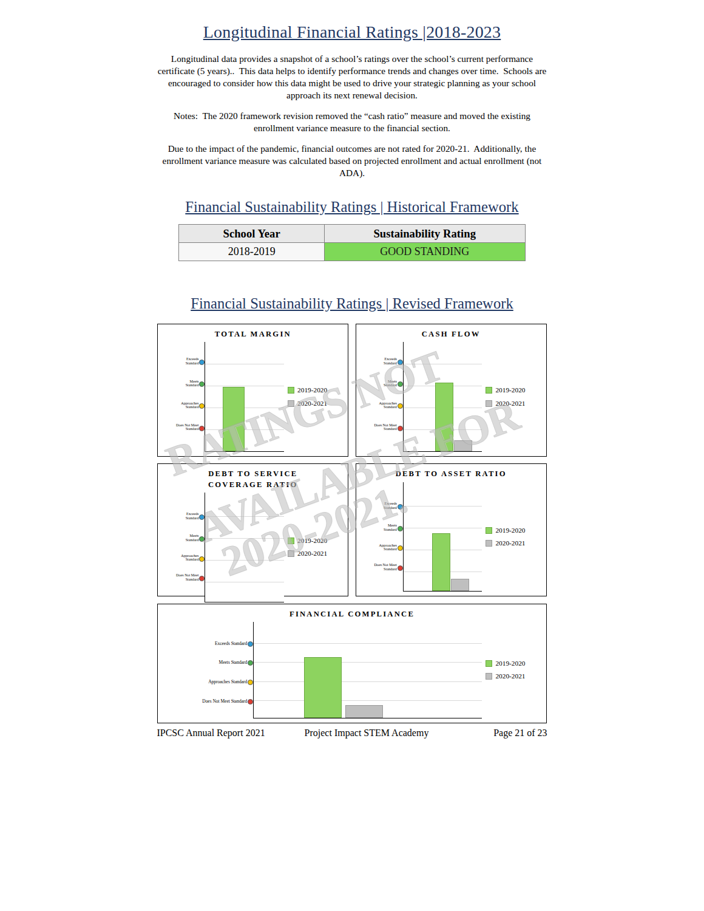Longitudinal Financial Ratings |2018-2023
Longitudinal data provides a snapshot of a school’s ratings over the school’s current performance certificate (5 years).. This data helps to identify performance trends and changes over time. Schools are encouraged to consider how this data might be used to drive your strategic planning as your school approach its next renewal decision.
Notes: The 2020 framework revision removed the “cash ratio” measure and moved the existing enrollment variance measure to the financial section.
Due to the impact of the pandemic, financial outcomes are not rated for 2020-21. Additionally, the enrollment variance measure was calculated based on projected enrollment and actual enrollment (not ADA).
Financial Sustainability Ratings | Historical Framework
| School Year | Sustainability Rating |
| --- | --- |
| 2018-2019 | GOOD STANDING |
Financial Sustainability Ratings | Revised Framework
TOTAL MARGIN
Exceeds
Standard
Meets
Standard
Approaches
Standard
Does Not Meet
Standard
2019-2020
2020-2021
CASH FLOW
Exceeds
Standard
Meets
Standard
Approaches
Standard
Does Not Meet
Standard
2019-2020
2020-2021
DEBT TO SERVICE
COVERAGE RATIO
Exceeds
Standard
Meets
Standard
Approaches
Standard
Does Not Meet
Standard
2019-2020
2020-2021
DEBT TO ASSET RATIO
Exceeds
Standard
Meets
Standard
Approaches
Standard
Does Not Meet
Standard
2019-2020
2020-2021
FINANCIAL COMPLIANCE
Exceeds Standard
Meets Standard
Approaches Standard
Does Not Meet Standard
2019-2020
2020-2021
RATINGS NOT
AVAILABLE FOR
2020-2021.
IPCSC Annual Report 2021
Project Impact STEM Academy
Page 21 of 23